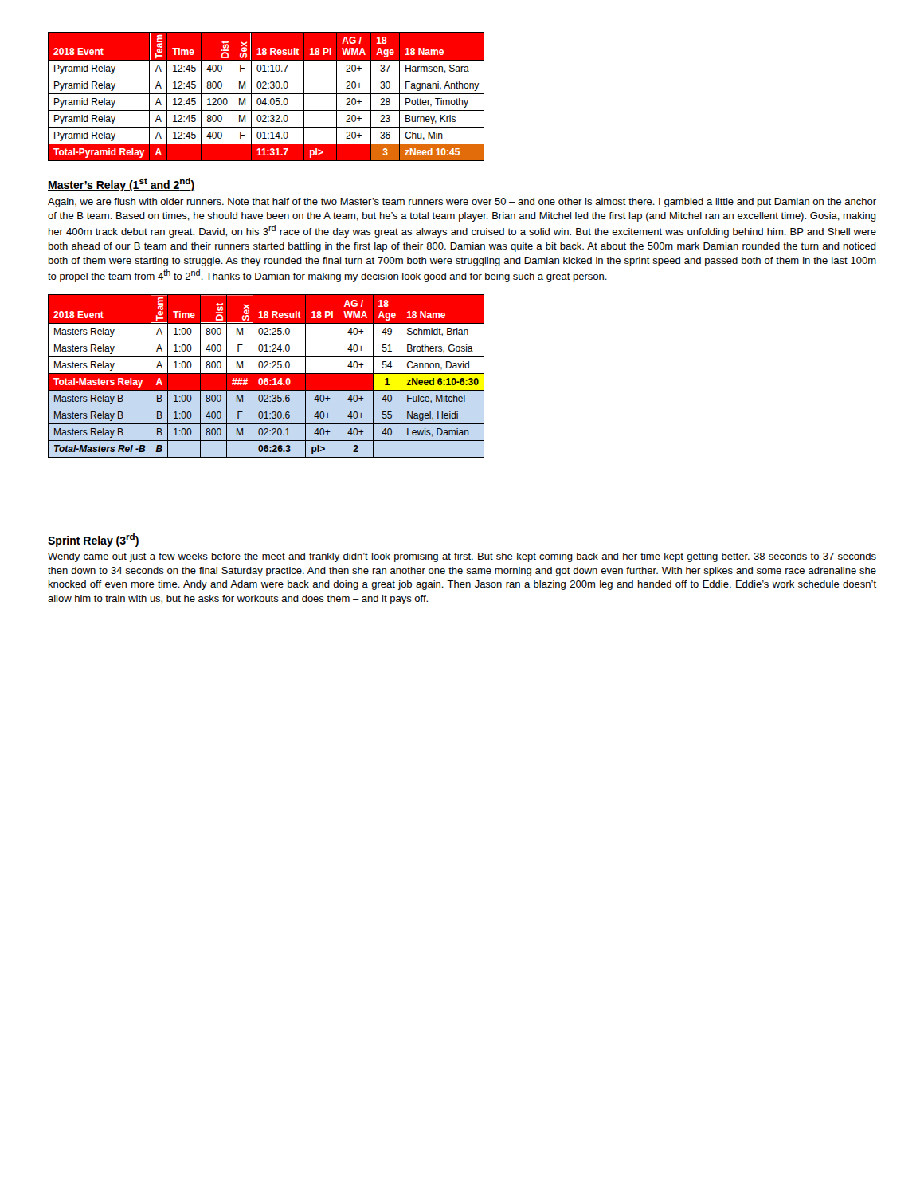| 2018 Event | Team | Time | Dist | Sex | 18 Result | 18 Pl | AG / WMA | 18 Age | 18 Name |
| --- | --- | --- | --- | --- | --- | --- | --- | --- | --- |
| Pyramid Relay | A | 12:45 | 400 | F | 01:10.7 | | 20+ | 37 | Harmsen, Sara |
| Pyramid Relay | A | 12:45 | 800 | M | 02:30.0 | | 20+ | 30 | Fagnani, Anthony |
| Pyramid Relay | A | 12:45 | 1200 | M | 04:05.0 | | 20+ | 28 | Potter, Timothy |
| Pyramid Relay | A | 12:45 | 800 | M | 02:32.0 | | 20+ | 23 | Burney, Kris |
| Pyramid Relay | A | 12:45 | 400 | F | 01:14.0 | | 20+ | 36 | Chu, Min |
| Total-Pyramid Relay | A | | | | 11:31.7 | pl> | | 3 | zNeed 10:45 |
Master’s Relay (1st and 2nd)
Again, we are flush with older runners. Note that half of the two Master’s team runners were over 50 – and one other is almost there. I gambled a little and put Damian on the anchor of the B team. Based on times, he should have been on the A team, but he’s a total team player. Brian and Mitchel led the first lap (and Mitchel ran an excellent time). Gosia, making her 400m track debut ran great. David, on his 3rd race of the day was great as always and cruised to a solid win. But the excitement was unfolding behind him. BP and Shell were both ahead of our B team and their runners started battling in the first lap of their 800. Damian was quite a bit back. At about the 500m mark Damian rounded the turn and noticed both of them were starting to struggle. As they rounded the final turn at 700m both were struggling and Damian kicked in the sprint speed and passed both of them in the last 100m to propel the team from 4th to 2nd. Thanks to Damian for making my decision look good and for being such a great person.
| 2018 Event | Team | Time | Dist | Sex | 18 Result | 18 Pl | AG / WMA | 18 Age | 18 Name |
| --- | --- | --- | --- | --- | --- | --- | --- | --- | --- |
| Masters Relay | A | 1:00 | 800 | M | 02:25.0 | | 40+ | 49 | Schmidt, Brian |
| Masters Relay | A | 1:00 | 400 | F | 01:24.0 | | 40+ | 51 | Brothers, Gosia |
| Masters Relay | A | 1:00 | 800 | M | 02:25.0 | | 40+ | 54 | Cannon, David |
| Total-Masters Relay | A | | | ### | 06:14.0 | | | 1 | zNeed 6:10-6:30 |
| Masters Relay B | B | 1:00 | 800 | M | 02:35.6 | 40+ | 40+ | 40 | Fulce, Mitchel |
| Masters Relay B | B | 1:00 | 400 | F | 01:30.6 | 40+ | 40+ | 55 | Nagel, Heidi |
| Masters Relay B | B | 1:00 | 800 | M | 02:20.1 | 40+ | 40+ | 40 | Lewis, Damian |
| Total-Masters Rel -B | B | | | | 06:26.3 | pl> | 2 | | |
Sprint Relay (3rd)
Wendy came out just a few weeks before the meet and frankly didn’t look promising at first. But she kept coming back and her time kept getting better. 38 seconds to 37 seconds then down to 34 seconds on the final Saturday practice. And then she ran another one the same morning and got down even further. With her spikes and some race adrenaline she knocked off even more time. Andy and Adam were back and doing a great job again. Then Jason ran a blazing 200m leg and handed off to Eddie. Eddie’s work schedule doesn’t allow him to train with us, but he asks for workouts and does them – and it pays off.